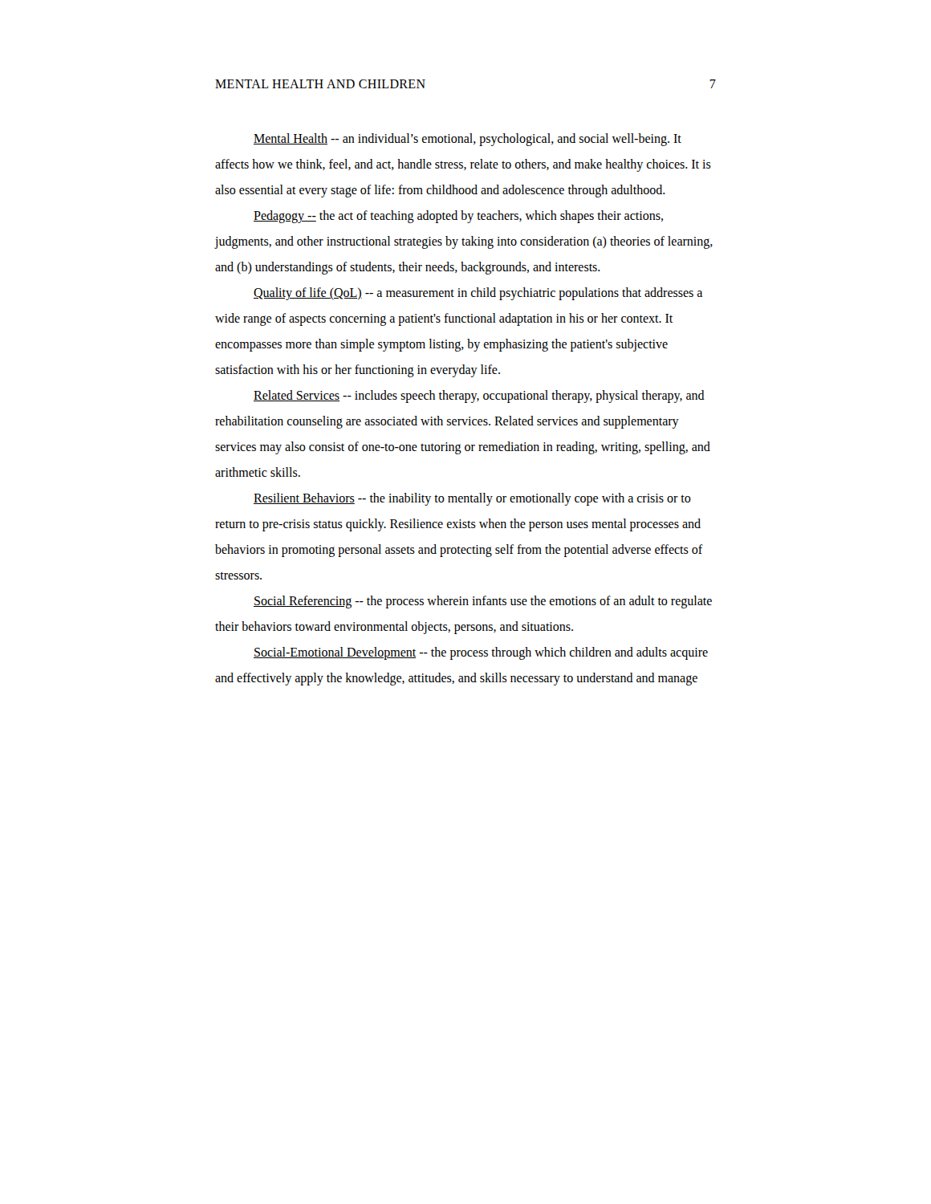Mental Health and Children 7
Mental Health -- an individual’s emotional, psychological, and social well-being. It affects how we think, feel, and act, handle stress, relate to others, and make healthy choices. It is also essential at every stage of life: from childhood and adolescence through adulthood.
Pedagogy -- the act of teaching adopted by teachers, which shapes their actions, judgments, and other instructional strategies by taking into consideration (a) theories of learning, and (b) understandings of students, their needs, backgrounds, and interests.
Quality of life (QoL) -- a measurement in child psychiatric populations that addresses a wide range of aspects concerning a patient's functional adaptation in his or her context. It encompasses more than simple symptom listing, by emphasizing the patient's subjective satisfaction with his or her functioning in everyday life.
Related Services -- includes speech therapy, occupational therapy, physical therapy, and rehabilitation counseling are associated with services. Related services and supplementary services may also consist of one-to-one tutoring or remediation in reading, writing, spelling, and arithmetic skills.
Resilient Behaviors -- the inability to mentally or emotionally cope with a crisis or to return to pre-crisis status quickly. Resilience exists when the person uses mental processes and behaviors in promoting personal assets and protecting self from the potential adverse effects of stressors.
Social Referencing -- the process wherein infants use the emotions of an adult to regulate their behaviors toward environmental objects, persons, and situations.
Social-Emotional Development -- the process through which children and adults acquire and effectively apply the knowledge, attitudes, and skills necessary to understand and manage